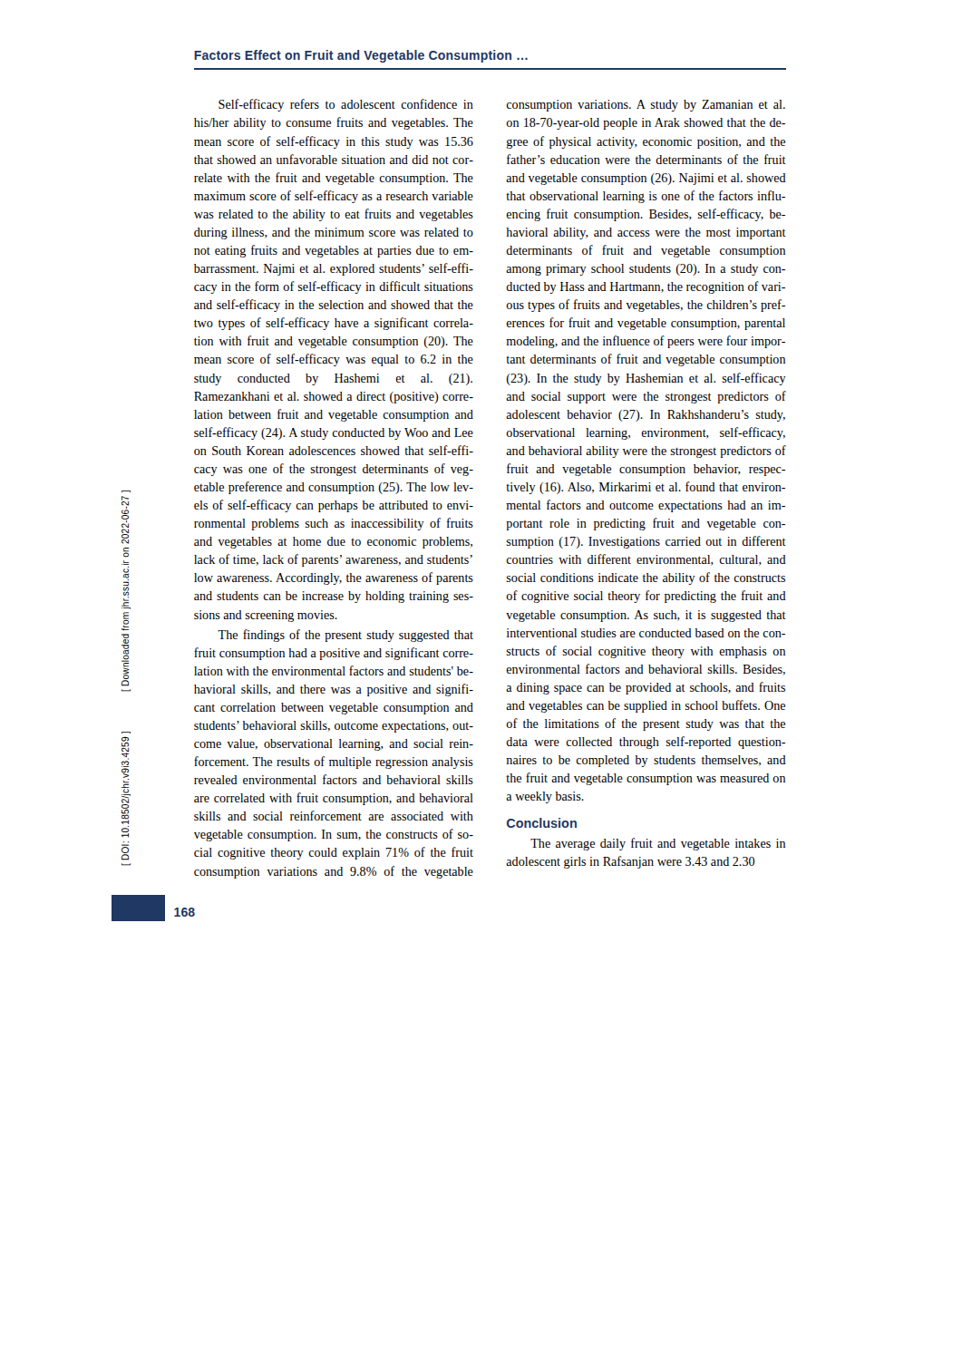Factors Effect on Fruit and Vegetable Consumption …
Self-efficacy refers to adolescent confidence in his/her ability to consume fruits and vegetables. The mean score of self-efficacy in this study was 15.36 that showed an unfavorable situation and did not correlate with the fruit and vegetable consumption. The maximum score of self-efficacy as a research variable was related to the ability to eat fruits and vegetables during illness, and the minimum score was related to not eating fruits and vegetables at parties due to embarrassment. Najmi et al. explored students’ self-efficacy in the form of self-efficacy in difficult situations and self-efficacy in the selection and showed that the two types of self-efficacy have a significant correlation with fruit and vegetable consumption (20). The mean score of self-efficacy was equal to 6.2 in the study conducted by Hashemi et al. (21). Ramezankhani et al. showed a direct (positive) correlation between fruit and vegetable consumption and self-efficacy (24). A study conducted by Woo and Lee on South Korean adolescences showed that self-efficacy was one of the strongest determinants of vegetable preference and consumption (25). The low levels of self-efficacy can perhaps be attributed to environmental problems such as inaccessibility of fruits and vegetables at home due to economic problems, lack of time, lack of parents’ awareness, and students’ low awareness. Accordingly, the awareness of parents and students can be increase by holding training sessions and screening movies.
The findings of the present study suggested that fruit consumption had a positive and significant correlation with the environmental factors and students' behavioral skills, and there was a positive and significant correlation between vegetable consumption and students’ behavioral skills, outcome expectations, outcome value, observational learning, and social reinforcement. The results of multiple regression analysis revealed environmental factors and behavioral skills are correlated with fruit consumption, and behavioral skills and social reinforcement are associated with vegetable consumption. In sum, the constructs of social cognitive theory could explain 71% of the fruit consumption variations and 9.8% of the vegetable consumption variations. A study by Zamanian et al. on 18-70-year-old people in Arak showed that the degree of physical activity, economic position, and the father’s education were the determinants of the fruit and vegetable consumption (26). Najimi et al. showed that observational learning is one of the factors influencing fruit consumption. Besides, self-efficacy, behavioral ability, and access were the most important determinants of fruit and vegetable consumption among primary school students (20). In a study conducted by Hass and Hartmann, the recognition of various types of fruits and vegetables, the children’s preferences for fruit and vegetable consumption, parental modeling, and the influence of peers were four important determinants of fruit and vegetable consumption (23). In the study by Hashemian et al. self-efficacy and social support were the strongest predictors of adolescent behavior (27). In Rakhshanderu’s study, observational learning, environment, self-efficacy, and behavioral ability were the strongest predictors of fruit and vegetable consumption behavior, respectively (16). Also, Mirkarimi et al. found that environmental factors and outcome expectations had an important role in predicting fruit and vegetable consumption (17). Investigations carried out in different countries with different environmental, cultural, and social conditions indicate the ability of the constructs of cognitive social theory for predicting the fruit and vegetable consumption. As such, it is suggested that interventional studies are conducted based on the constructs of social cognitive theory with emphasis on environmental factors and behavioral skills. Besides, a dining space can be provided at schools, and fruits and vegetables can be supplied in school buffets. One of the limitations of the present study was that the data were collected through self-reported questionnaires to be completed by students themselves, and the fruit and vegetable consumption was measured on a weekly basis.
Conclusion
The average daily fruit and vegetable intakes in adolescent girls in Rafsanjan were 3.43 and 2.30
[ DOI: 10.18502/jchr.v9i3.4259 ]
[ Downloaded from jhr.ssu.ac.ir on 2022-06-27 ]
168